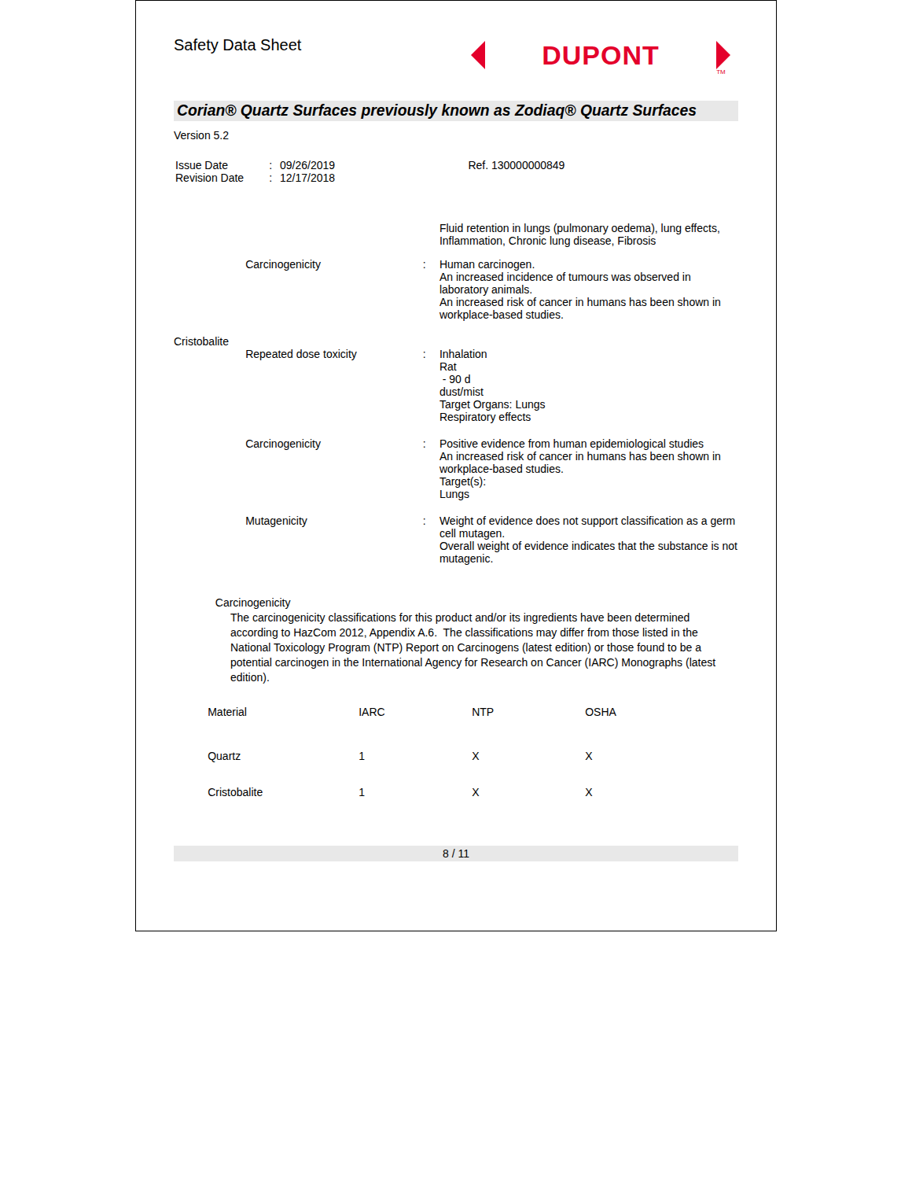Safety Data Sheet
DUPONT TM
Corian® Quartz Surfaces previously known as Zodiaq® Quartz Surfaces
Version 5.2
| Issue Date | : | 09/26/2019 |
| Revision Date | : | 12/17/2018 |
Ref. 130000000849
| | | | Fluid retention in lungs (pulmonary oedema), lung effects, Inflammation, Chronic lung disease, Fibrosis |
| | Carcinogenicity | : | Human carcinogen. An increased incidence of tumours was observed in laboratory animals. An increased risk of cancer in humans has been shown in workplace-based studies. |
Cristobalite
| | Repeated dose toxicity | : | Inhalation Rat - 90 d dust/mist Target Organs: Lungs Respiratory effects |
| | Carcinogenicity | : | Positive evidence from human epidemiological studies An increased risk of cancer in humans has been shown in workplace-based studies. Target(s): Lungs |
| | Mutagenicity | : | Weight of evidence does not support classification as a germ cell mutagen. Overall weight of evidence indicates that the substance is not mutagenic. |
Carcinogenicity
The carcinogenicity classifications for this product and/or its ingredients have been determined according to HazCom 2012, Appendix A.6. The classifications may differ from those listed in the National Toxicology Program (NTP) Report on Carcinogens (latest edition) or those found to be a potential carcinogen in the International Agency for Research on Cancer (IARC) Monographs (latest edition).
| Material | IARC | NTP | OSHA |
| Quartz | 1 | X | X |
| Cristobalite | 1 | X | X |
8 / 11